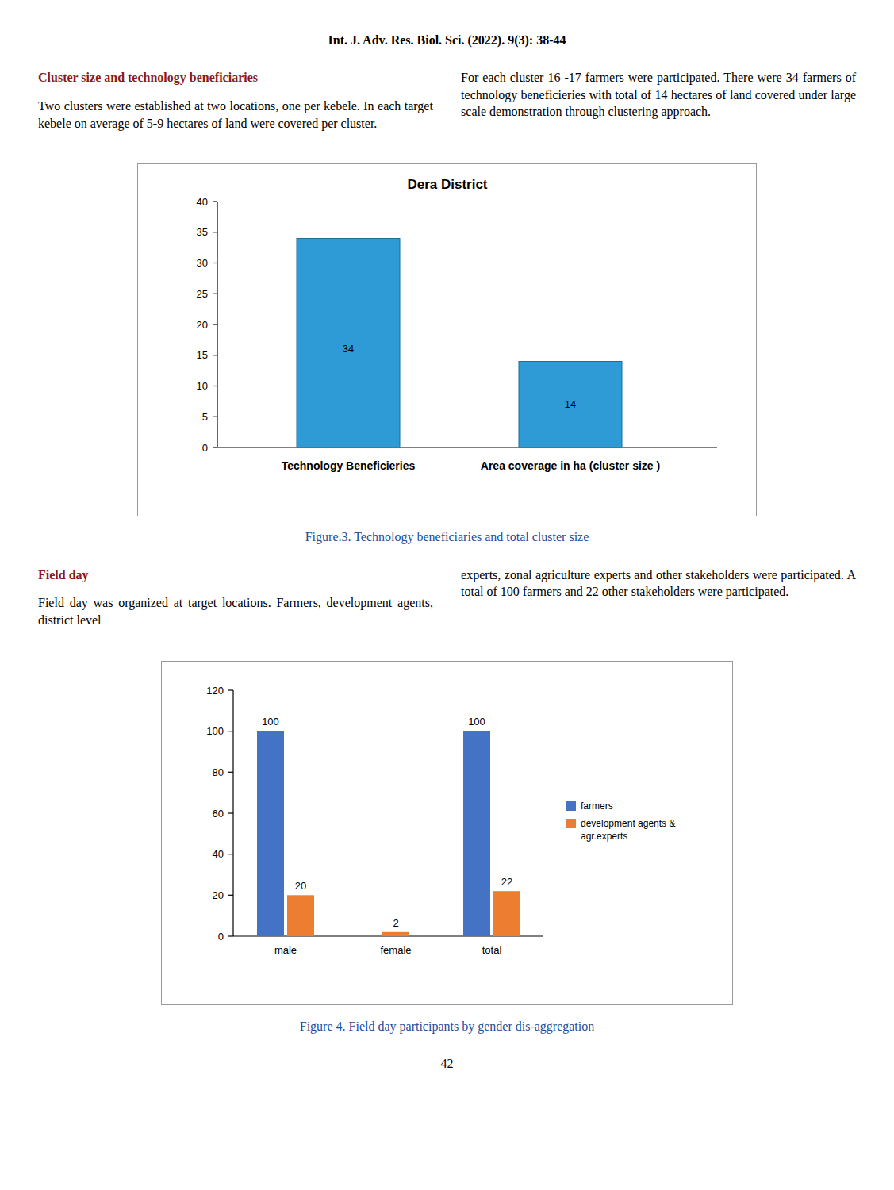Int. J. Adv. Res. Biol. Sci. (2022). 9(3): 38-44
Cluster size and technology beneficiaries
Two clusters were established at two locations, one per kebele. In each target kebele on average of 5-9 hectares of land were covered per cluster.
For each cluster 16 -17 farmers were participated. There were 34 farmers of technology beneficieries with total of 14 hectares of land covered under large scale demonstration through clustering approach.
Dera District 0 5 10 15 20 25 30 35 40 34 14 Technology Beneficieries Area coverage in ha (cluster size )
Figure.3. Technology beneficiaries and total cluster size
Field day
Field day was organized at target locations. Farmers, development agents, district level
experts, zonal agriculture experts and other stakeholders were participated. A total of 100 farmers and 22 other stakeholders were participated.
0 20 40 60 80 100 120 100 20 2 100 22 male female total farmers development agents & agr.experts
Figure 4. Field day participants by gender dis-aggregation
42